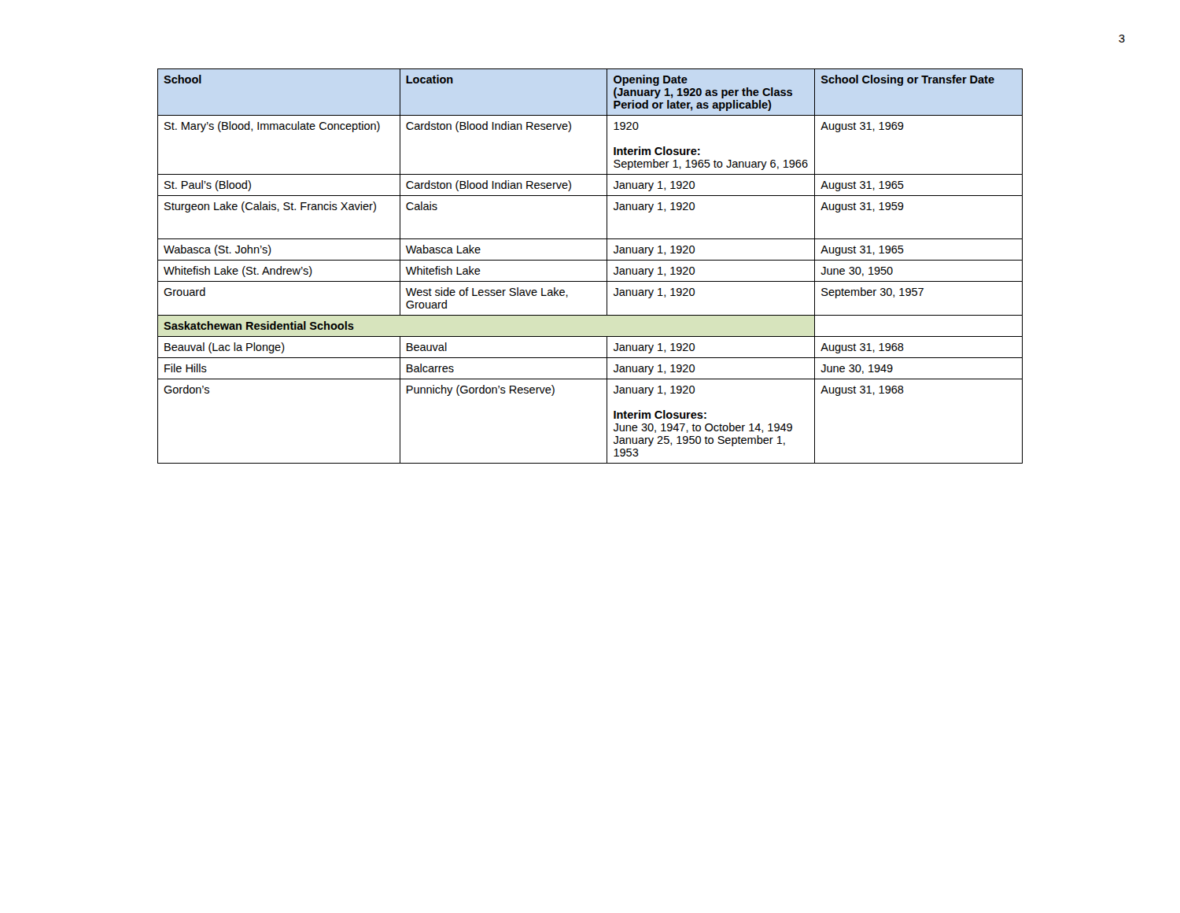3
| School | Location | Opening Date (January 1, 1920 as per the Class Period or later, as applicable) | School Closing or Transfer Date |
| --- | --- | --- | --- |
| St. Mary’s (Blood, Immaculate Conception) | Cardston (Blood Indian Reserve) | 1920 Interim Closure: September 1, 1965 to January 6, 1966 | August 31, 1969 |
| St. Paul’s (Blood) | Cardston (Blood Indian Reserve) | January 1, 1920 | August 31, 1965 |
| Sturgeon Lake (Calais, St. Francis Xavier) | Calais | January 1, 1920 | August 31, 1959 |
| Wabasca (St. John’s) | Wabasca Lake | January 1, 1920 | August 31, 1965 |
| Whitefish Lake (St. Andrew’s) | Whitefish Lake | January 1, 1920 | June 30, 1950 |
| Grouard | West side of Lesser Slave Lake, Grouard | January 1, 1920 | September 30, 1957 |
| Saskatchewan Residential Schools | |
| Beauval (Lac la Plonge) | Beauval | January 1, 1920 | August 31, 1968 |
| File Hills | Balcarres | January 1, 1920 | June 30, 1949 |
| Gordon’s | Punnichy (Gordon’s Reserve) | January 1, 1920 Interim Closures: June 30, 1947, to October 14, 1949 January 25, 1950 to September 1, 1953 | August 31, 1968 |